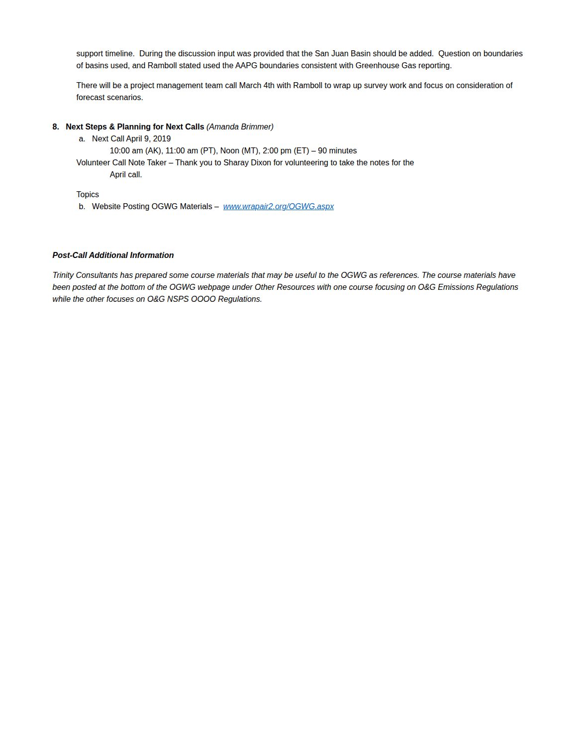support timeline. During the discussion input was provided that the San Juan Basin should be added. Question on boundaries of basins used, and Ramboll stated used the AAPG boundaries consistent with Greenhouse Gas reporting.
There will be a project management team call March 4th with Ramboll to wrap up survey work and focus on consideration of forecast scenarios.
8. Next Steps & Planning for Next Calls (Amanda Brimmer)
a. Next Call April 9, 2019
10:00 am (AK), 11:00 am (PT), Noon (MT), 2:00 pm (ET) – 90 minutes
Volunteer Call Note Taker – Thank you to Sharay Dixon for volunteering to take the notes for the
April call.
Topics
b. Website Posting OGWG Materials – www.wrapair2.org/OGWG.aspx
Post-Call Additional Information
Trinity Consultants has prepared some course materials that may be useful to the OGWG as references. The course materials have been posted at the bottom of the OGWG webpage under Other Resources with one course focusing on O&G Emissions Regulations while the other focuses on O&G NSPS OOOO Regulations.